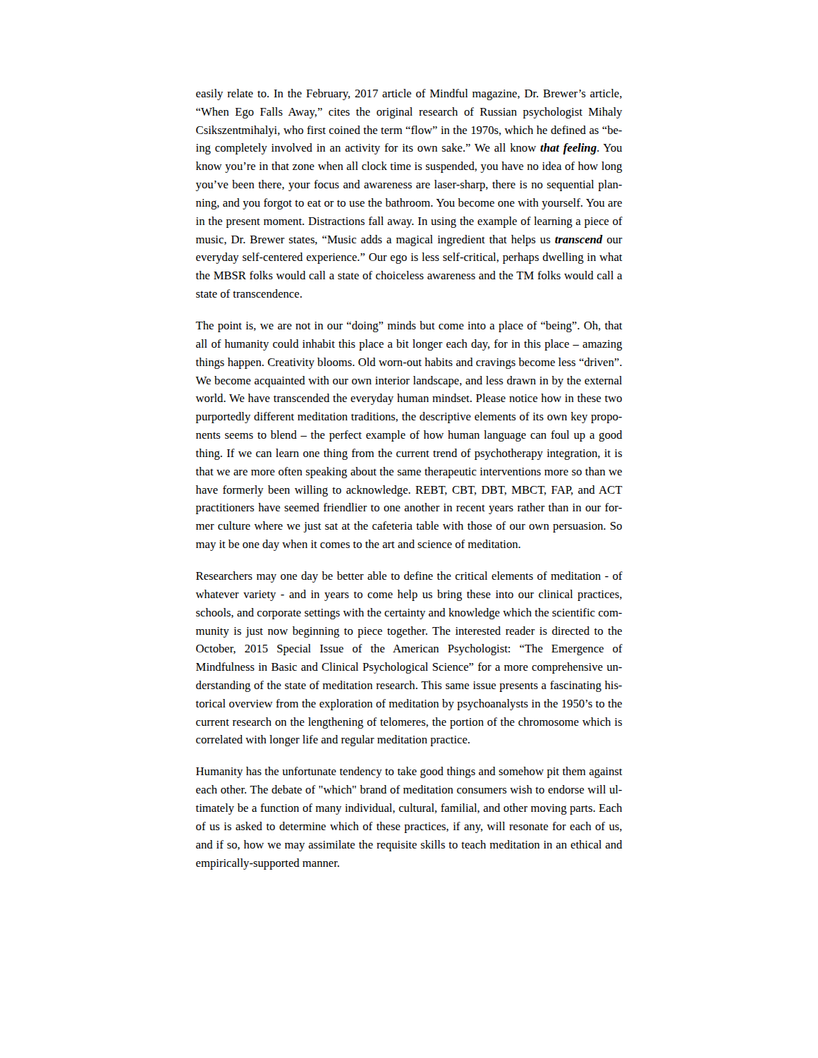easily relate to. In the February, 2017 article of Mindful magazine, Dr. Brewer’s article, “When Ego Falls Away,” cites the original research of Russian psychologist Mihaly Csikszentmihalyi, who first coined the term “flow” in the 1970s, which he defined as “being completely involved in an activity for its own sake.” We all know that feeling. You know you’re in that zone when all clock time is suspended, you have no idea of how long you’ve been there, your focus and awareness are laser-sharp, there is no sequential planning, and you forgot to eat or to use the bathroom. You become one with yourself. You are in the present moment. Distractions fall away. In using the example of learning a piece of music, Dr. Brewer states, “Music adds a magical ingredient that helps us transcend our everyday self-centered experience.” Our ego is less self-critical, perhaps dwelling in what the MBSR folks would call a state of choiceless awareness and the TM folks would call a state of transcendence.
The point is, we are not in our “doing” minds but come into a place of “being”. Oh, that all of humanity could inhabit this place a bit longer each day, for in this place – amazing things happen. Creativity blooms. Old worn-out habits and cravings become less “driven”. We become acquainted with our own interior landscape, and less drawn in by the external world. We have transcended the everyday human mindset. Please notice how in these two purportedly different meditation traditions, the descriptive elements of its own key proponents seems to blend – the perfect example of how human language can foul up a good thing. If we can learn one thing from the current trend of psychotherapy integration, it is that we are more often speaking about the same therapeutic interventions more so than we have formerly been willing to acknowledge. REBT, CBT, DBT, MBCT, FAP, and ACT practitioners have seemed friendlier to one another in recent years rather than in our former culture where we just sat at the cafeteria table with those of our own persuasion. So may it be one day when it comes to the art and science of meditation.
Researchers may one day be better able to define the critical elements of meditation - of whatever variety - and in years to come help us bring these into our clinical practices, schools, and corporate settings with the certainty and knowledge which the scientific community is just now beginning to piece together. The interested reader is directed to the October, 2015 Special Issue of the American Psychologist: “The Emergence of Mindfulness in Basic and Clinical Psychological Science” for a more comprehensive understanding of the state of meditation research. This same issue presents a fascinating historical overview from the exploration of meditation by psychoanalysts in the 1950’s to the current research on the lengthening of telomeres, the portion of the chromosome which is correlated with longer life and regular meditation practice.
Humanity has the unfortunate tendency to take good things and somehow pit them against each other. The debate of "which" brand of meditation consumers wish to endorse will ultimately be a function of many individual, cultural, familial, and other moving parts. Each of us is asked to determine which of these practices, if any, will resonate for each of us, and if so, how we may assimilate the requisite skills to teach meditation in an ethical and empirically-supported manner.